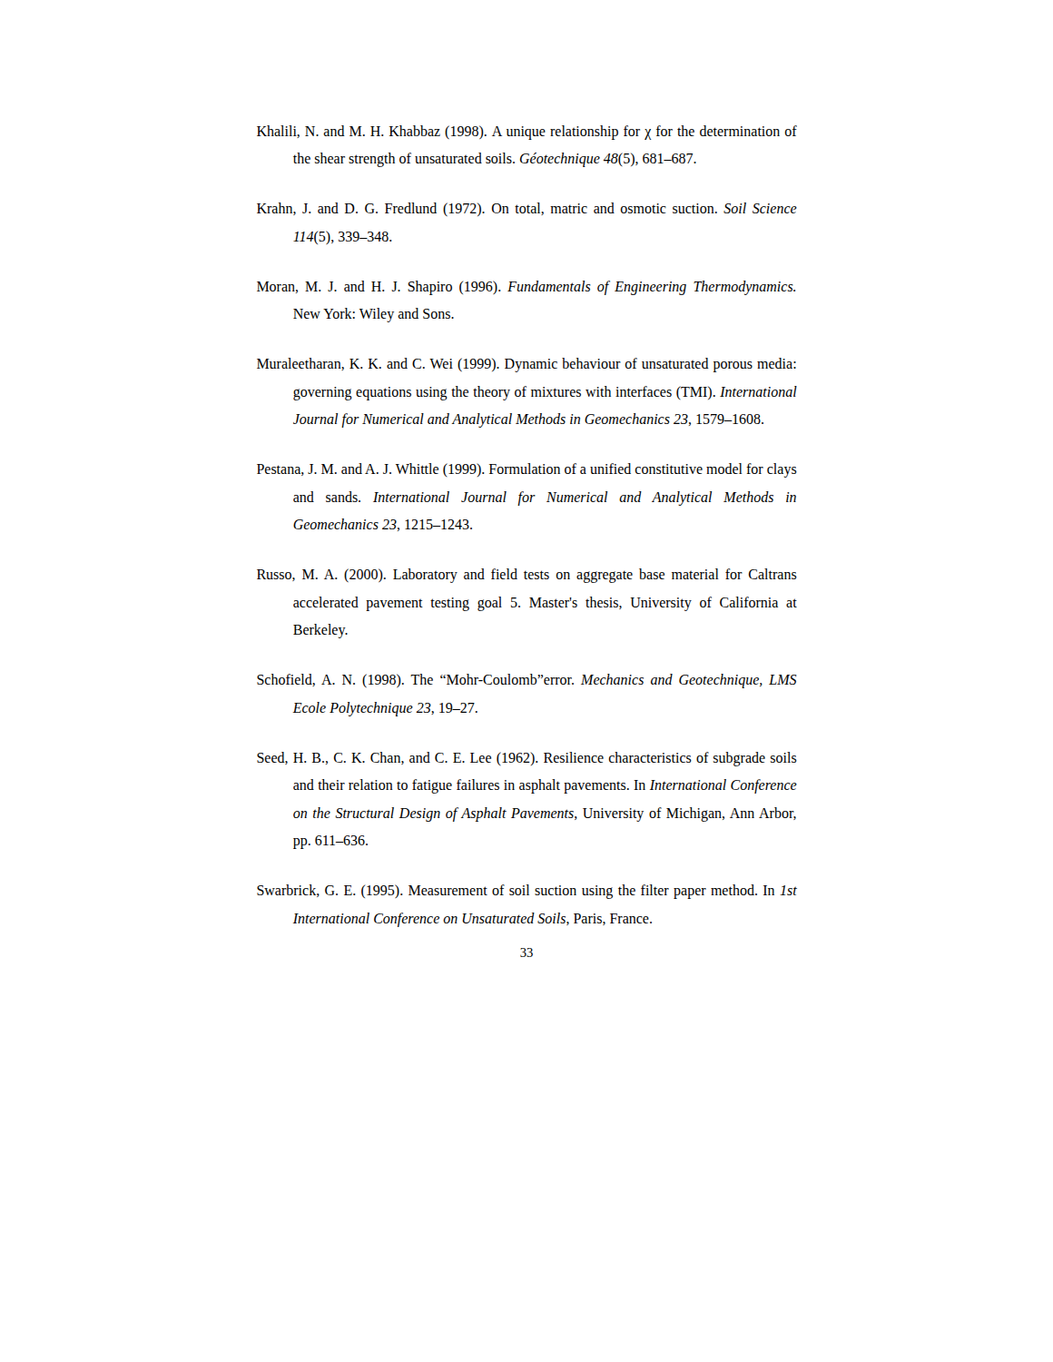Khalili, N. and M. H. Khabbaz (1998). A unique relationship for χ for the determination of the shear strength of unsaturated soils. Géotechnique 48(5), 681–687.
Krahn, J. and D. G. Fredlund (1972). On total, matric and osmotic suction. Soil Science 114(5), 339–348.
Moran, M. J. and H. J. Shapiro (1996). Fundamentals of Engineering Thermodynamics. New York: Wiley and Sons.
Muraleetharan, K. K. and C. Wei (1999). Dynamic behaviour of unsaturated porous media: governing equations using the theory of mixtures with interfaces (TMI). International Journal for Numerical and Analytical Methods in Geomechanics 23, 1579–1608.
Pestana, J. M. and A. J. Whittle (1999). Formulation of a unified constitutive model for clays and sands. International Journal for Numerical and Analytical Methods in Geomechanics 23, 1215–1243.
Russo, M. A. (2000). Laboratory and field tests on aggregate base material for Caltrans accelerated pavement testing goal 5. Master's thesis, University of California at Berkeley.
Schofield, A. N. (1998). The “Mohr-Coulomb”error. Mechanics and Geotechnique, LMS Ecole Polytechnique 23, 19–27.
Seed, H. B., C. K. Chan, and C. E. Lee (1962). Resilience characteristics of subgrade soils and their relation to fatigue failures in asphalt pavements. In International Conference on the Structural Design of Asphalt Pavements, University of Michigan, Ann Arbor, pp. 611–636.
Swarbrick, G. E. (1995). Measurement of soil suction using the filter paper method. In 1st International Conference on Unsaturated Soils, Paris, France.
33